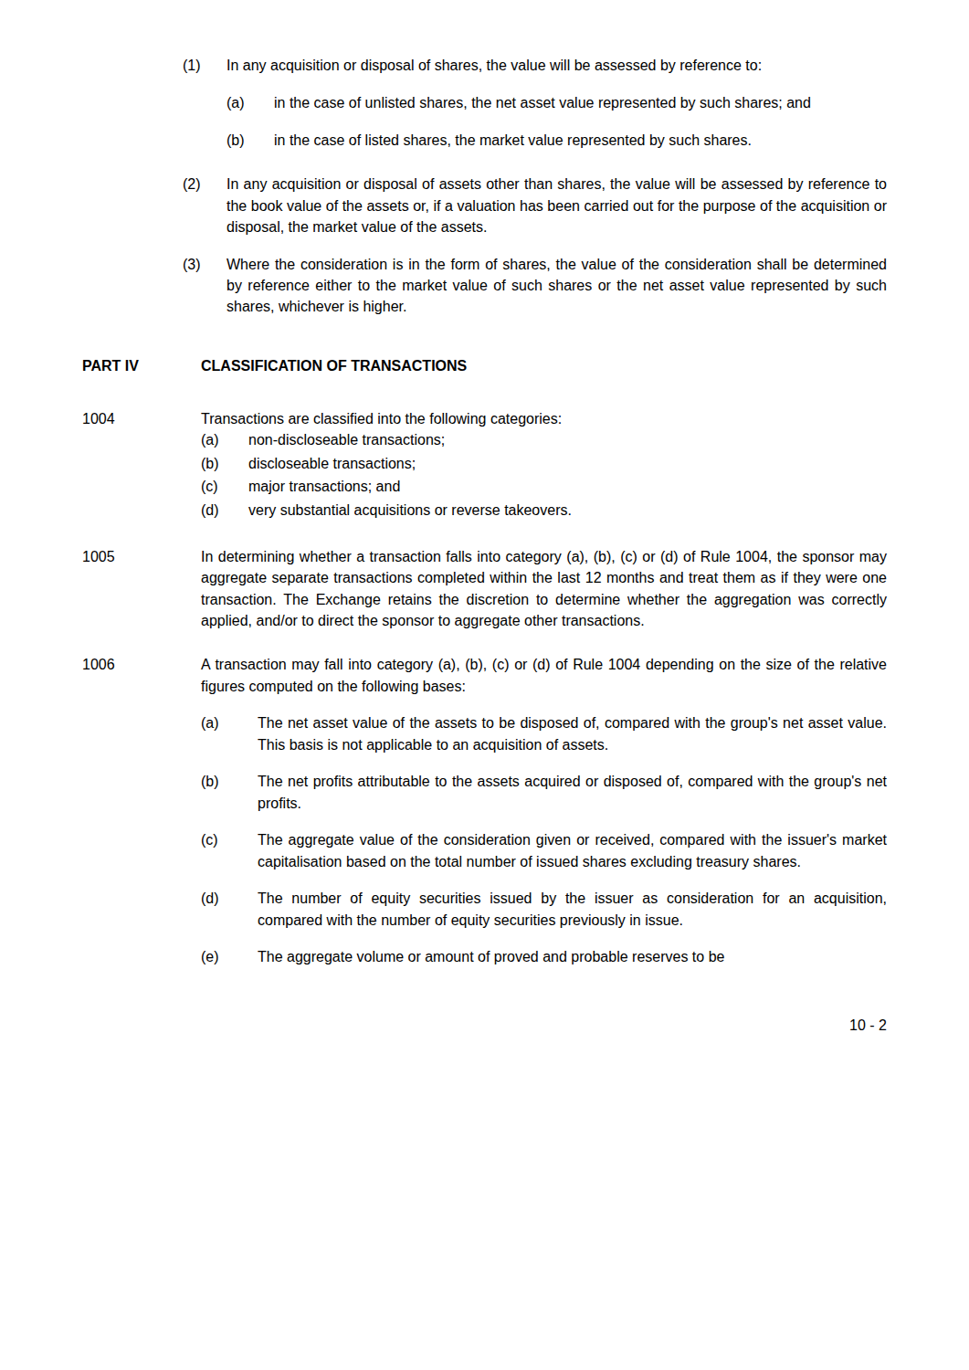(1)
In any acquisition or disposal of shares, the value will be assessed by reference to:
(a)
in the case of unlisted shares, the net asset value represented by such shares; and
(b)
in the case of listed shares, the market value represented by such shares.
(2)
In any acquisition or disposal of assets other than shares, the value will be assessed by reference to the book value of the assets or, if a valuation has been carried out for the purpose of the acquisition or disposal, the market value of the assets.
(3)
Where the consideration is in the form of shares, the value of the consideration shall be determined by reference either to the market value of such shares or the net asset value represented by such shares, whichever is higher.
PART IV
CLASSIFICATION OF TRANSACTIONS
1004
Transactions are classified into the following categories:
(a) non-discloseable transactions;
(b) discloseable transactions;
(c) major transactions; and
(d) very substantial acquisitions or reverse takeovers.
1005
In determining whether a transaction falls into category (a), (b), (c) or (d) of Rule 1004, the sponsor may aggregate separate transactions completed within the last 12 months and treat them as if they were one transaction. The Exchange retains the discretion to determine whether the aggregation was correctly applied, and/or to direct the sponsor to aggregate other transactions.
1006
A transaction may fall into category (a), (b), (c) or (d) of Rule 1004 depending on the size of the relative figures computed on the following bases:
(a)
The net asset value of the assets to be disposed of, compared with the group's net asset value. This basis is not applicable to an acquisition of assets.
(b)
The net profits attributable to the assets acquired or disposed of, compared with the group's net profits.
(c)
The aggregate value of the consideration given or received, compared with the issuer's market capitalisation based on the total number of issued shares excluding treasury shares.
(d)
The number of equity securities issued by the issuer as consideration for an acquisition, compared with the number of equity securities previously in issue.
(e)
The aggregate volume or amount of proved and probable reserves to be
10 - 2